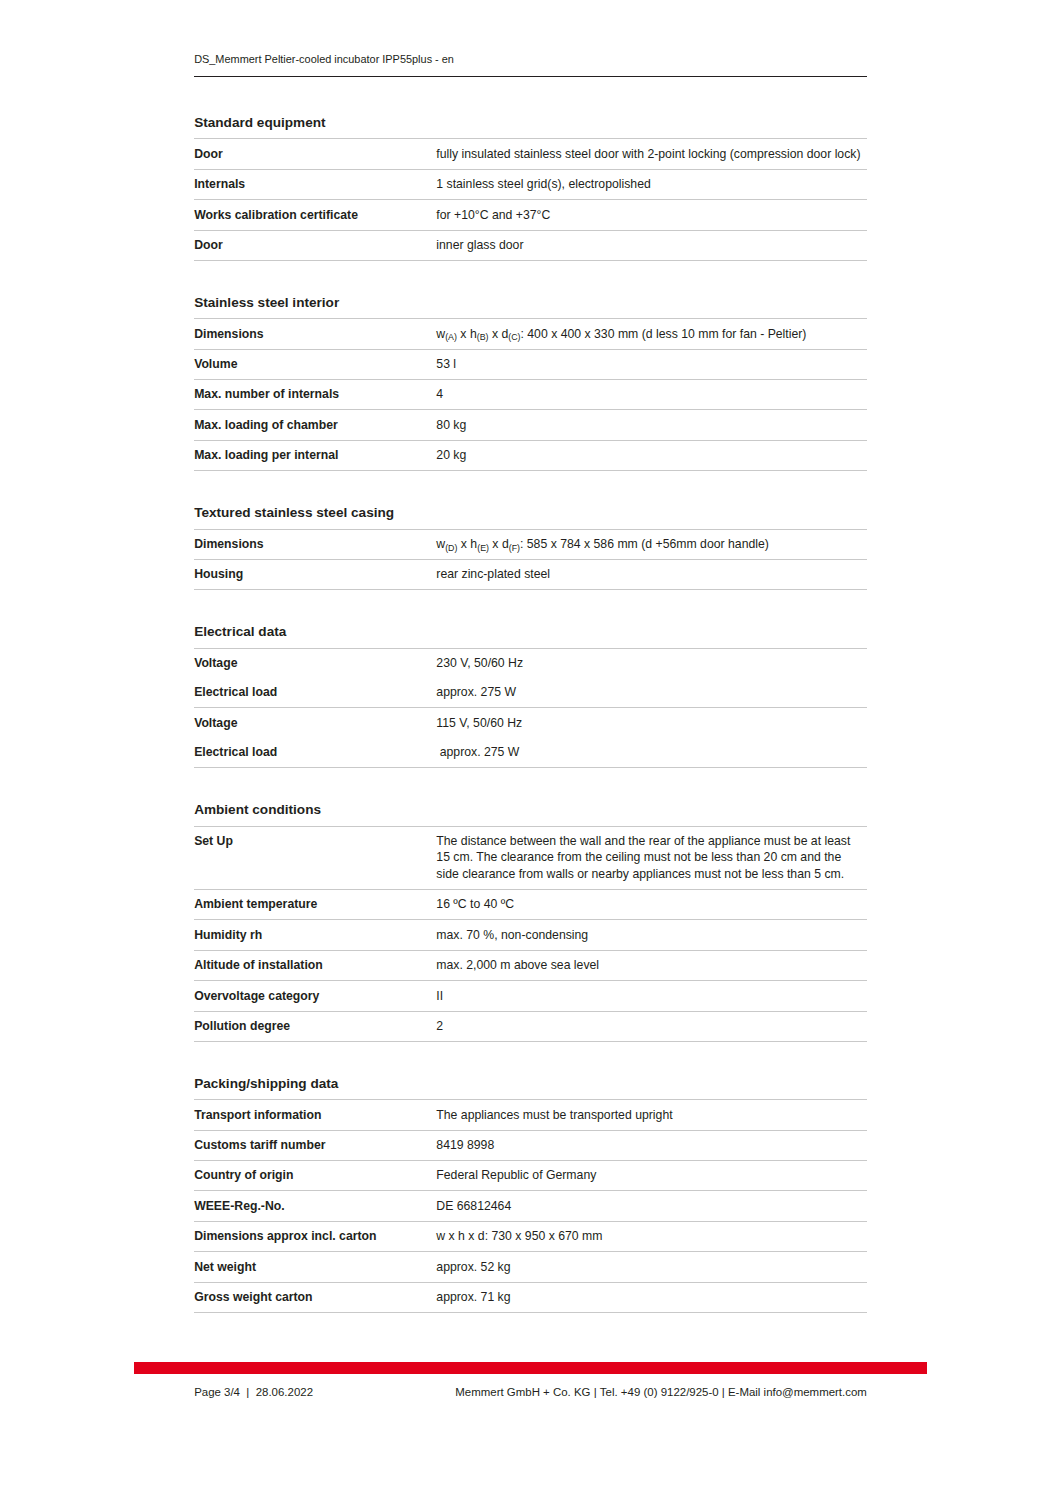DS_Memmert Peltier-cooled incubator IPP55plus - en
Standard equipment
| Door | fully insulated stainless steel door with 2-point locking (compression door lock) |
| Internals | 1 stainless steel grid(s), electropolished |
| Works calibration certificate | for +10°C and +37°C |
| Door | inner glass door |
Stainless steel interior
| Dimensions | w (A) x h (B) x d (C) : 400 x 400 x 330 mm (d less 10 mm for fan - Peltier) |
| Volume | 53 l |
| Max. number of internals | 4 |
| Max. loading of chamber | 80 kg |
| Max. loading per internal | 20 kg |
Textured stainless steel casing
| Dimensions | w (D) x h (E) x d (F) : 585 x 784 x 586 mm (d +56mm door handle) |
| Housing | rear zinc-plated steel |
Electrical data
| Voltage | 230 V, 50/60 Hz |
| Electrical load | approx. 275 W |
| Voltage | 115 V, 50/60 Hz |
| Electrical load | approx. 275 W |
Ambient conditions
| Set Up | The distance between the wall and the rear of the appliance must be at least 15 cm. The clearance from the ceiling must not be less than 20 cm and the side clearance from walls or nearby appliances must not be less than 5 cm. |
| Ambient temperature | 16 ºC to 40 ºC |
| Humidity rh | max. 70 %, non-condensing |
| Altitude of installation | max. 2,000 m above sea level |
| Overvoltage category | II |
| Pollution degree | 2 |
Packing/shipping data
| Transport information | The appliances must be transported upright |
| Customs tariff number | 8419 8998 |
| Country of origin | Federal Republic of Germany |
| WEEE-Reg.-No. | DE 66812464 |
| Dimensions approx incl. carton | w x h x d: 730 x 950 x 670 mm |
| Net weight | approx. 52 kg |
| Gross weight carton | approx. 71 kg |
Page 3/4 | 28.06.2022
Memmert GmbH + Co. KG | Tel. +49 (0) 9122/925-0 | E-Mail info@memmert.com